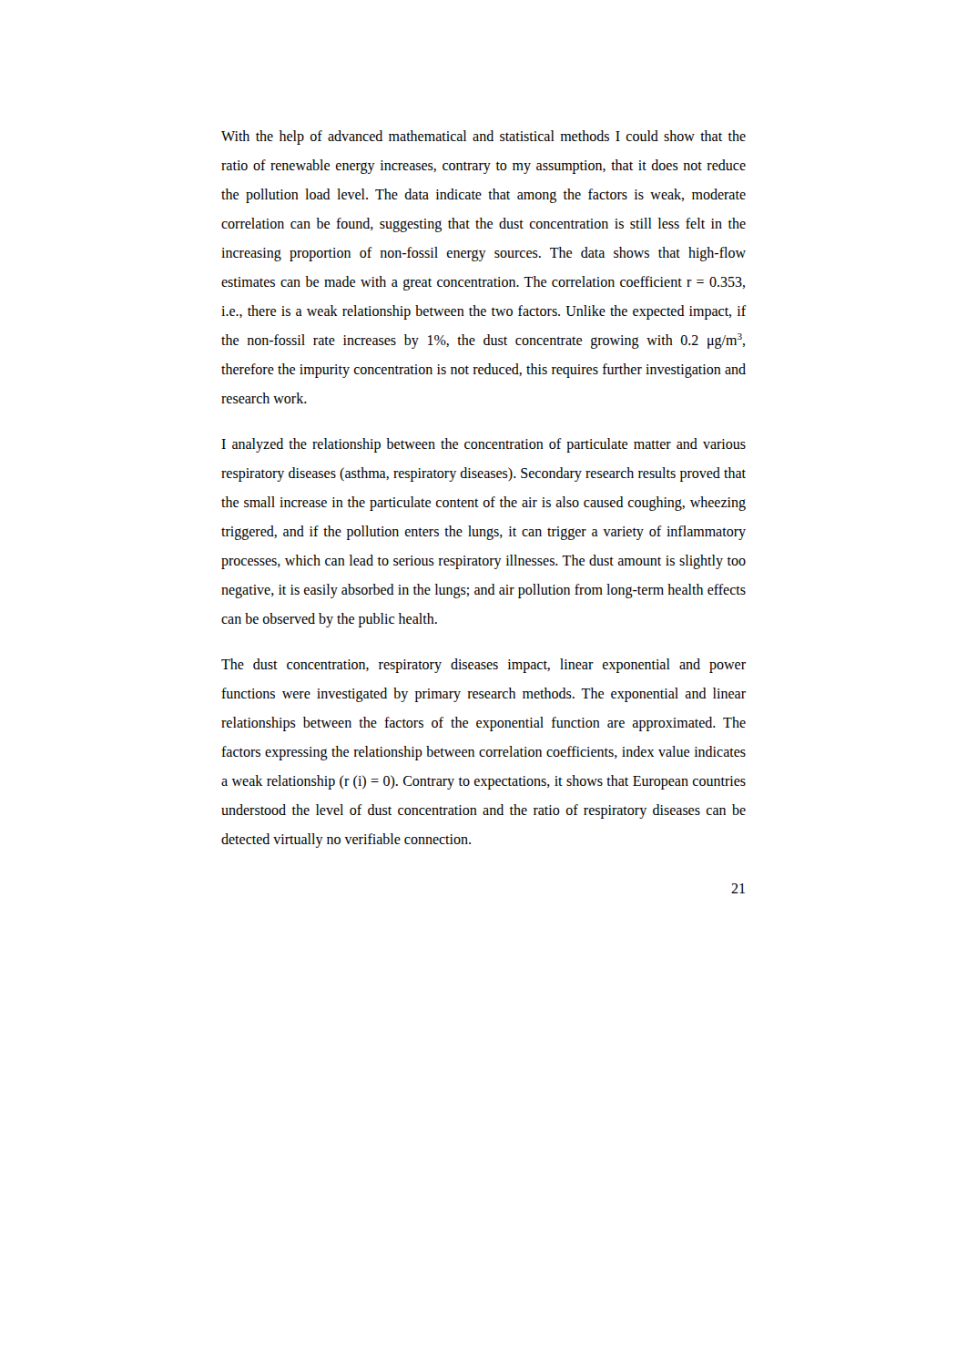With the help of advanced mathematical and statistical methods I could show that the ratio of renewable energy increases, contrary to my assumption, that it does not reduce the pollution load level. The data indicate that among the factors is weak, moderate correlation can be found, suggesting that the dust concentration is still less felt in the increasing proportion of non-fossil energy sources. The data shows that high-flow estimates can be made with a great concentration. The correlation coefficient r = 0.353, i.e., there is a weak relationship between the two factors. Unlike the expected impact, if the non-fossil rate increases by 1%, the dust concentrate growing with 0.2 μg/m3, therefore the impurity concentration is not reduced, this requires further investigation and research work.
I analyzed the relationship between the concentration of particulate matter and various respiratory diseases (asthma, respiratory diseases). Secondary research results proved that the small increase in the particulate content of the air is also caused coughing, wheezing triggered, and if the pollution enters the lungs, it can trigger a variety of inflammatory processes, which can lead to serious respiratory illnesses. The dust amount is slightly too negative, it is easily absorbed in the lungs; and air pollution from long-term health effects can be observed by the public health.
The dust concentration, respiratory diseases impact, linear exponential and power functions were investigated by primary research methods. The exponential and linear relationships between the factors of the exponential function are approximated. The factors expressing the relationship between correlation coefficients, index value indicates a weak relationship (r (i) = 0). Contrary to expectations, it shows that European countries understood the level of dust concentration and the ratio of respiratory diseases can be detected virtually no verifiable connection.
21